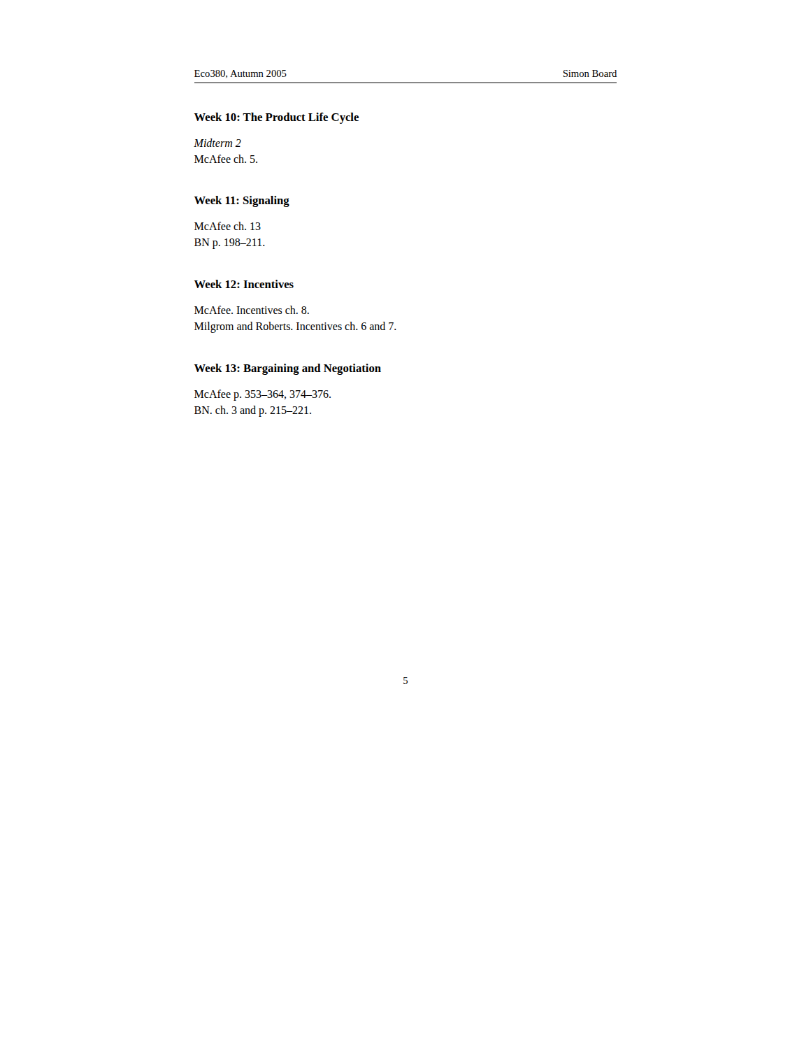Eco380, Autumn 2005 Simon Board
Week 10: The Product Life Cycle
Midterm 2
McAfee ch. 5.
Week 11: Signaling
McAfee ch. 13
BN p. 198–211.
Week 12: Incentives
McAfee. Incentives ch. 8.
Milgrom and Roberts. Incentives ch. 6 and 7.
Week 13: Bargaining and Negotiation
McAfee p. 353–364, 374–376.
BN. ch. 3 and p. 215–221.
5